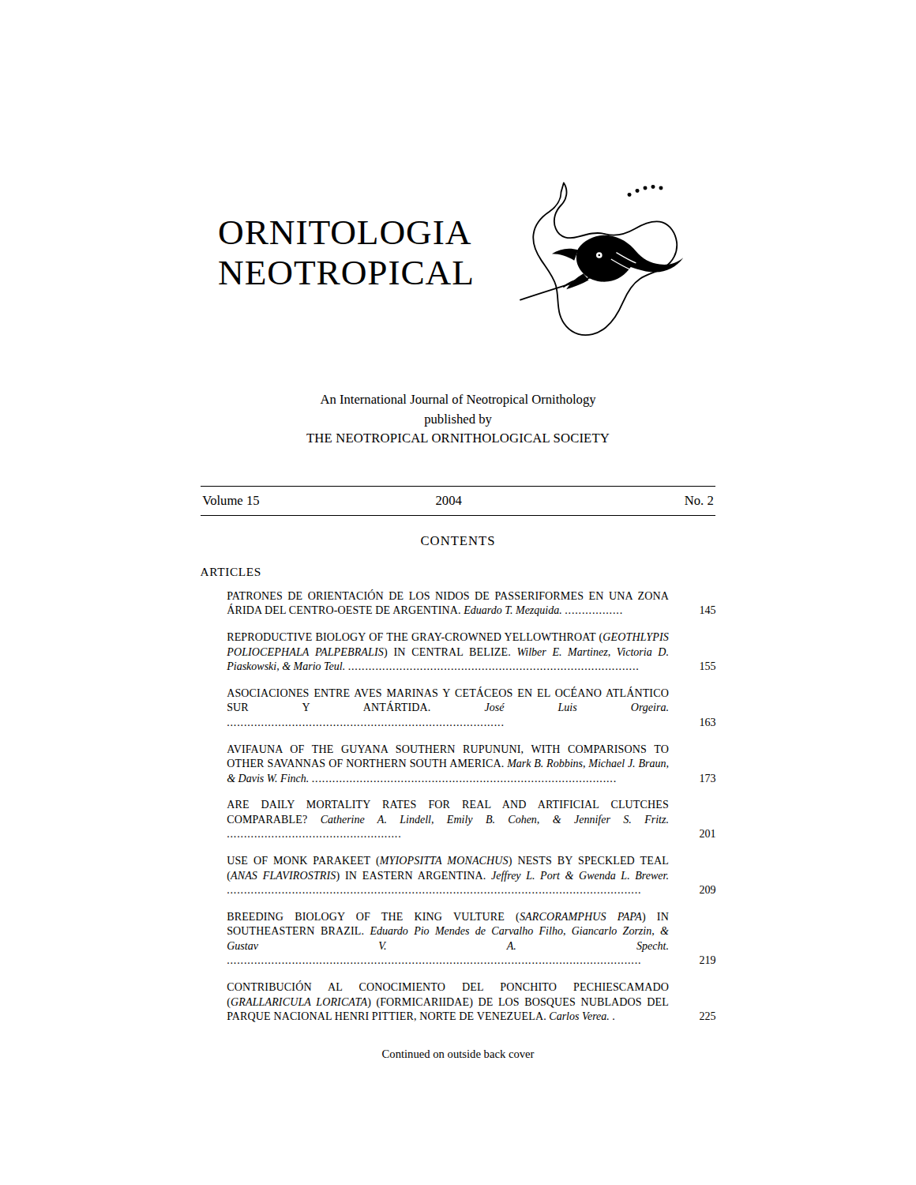ORNITOLOGIA NEOTROPICAL
An International Journal of Neotropical Ornithology
published by
THE NEOTROPICAL ORNITHOLOGICAL SOCIETY
Volume 15
2004
No. 2
CONTENTS
ARTICLES
PATRONES DE ORIENTACIÓN DE LOS NIDOS DE PASSERIFORMES EN UNA ZONA ÁRIDA DEL CENTRO-OESTE DE ARGENTINA. Eduardo T. Mezquida. ................. 145
REPRODUCTIVE BIOLOGY OF THE GRAY-CROWNED YELLOWTHROAT (GEOTHLYPIS POLIOCEPHALA PALPEBRALIS) IN CENTRAL BELIZE. Wilber E. Martinez, Victoria D. Piaskowski, & Mario Teul. ..................................................................................... 155
ASOCIACIONES ENTRE AVES MARINAS Y CETÁCEOS EN EL OCÉANO ATLÁNTICO SUR Y ANTÁRTIDA. José Luis Orgeira. ................................................................................. 163
AVIFAUNA OF THE GUYANA SOUTHERN RUPUNUNI, WITH COMPARISONS TO OTHER SAVANNAS OF NORTHERN SOUTH AMERICA. Mark B. Robbins, Michael J. Braun, & Davis W. Finch. ......................................................................................... 173
ARE DAILY MORTALITY RATES FOR REAL AND ARTIFICIAL CLUTCHES COMPARABLE? Catherine A. Lindell, Emily B. Cohen, & Jennifer S. Fritz. ................................................... 201
USE OF MONK PARAKEET (MYIOPSITTA MONACHUS) NESTS BY SPECKLED TEAL (ANAS FLAVIROSTRIS) IN EASTERN ARGENTINA. Jeffrey L. Port & Gwenda L. Brewer. ......................................................................................................................... 209
BREEDING BIOLOGY OF THE KING VULTURE (SARCORAMPHUS PAPA) IN SOUTHEASTERN BRAZIL. Eduardo Pio Mendes de Carvalho Filho, Giancarlo Zorzin, & Gustav V. A. Specht. ......................................................................................................................... 219
CONTRIBUCIÓN AL CONOCIMIENTO DEL PONCHITO PECHIESCAMADO (GRALLARICULA LORICATA) (FORMICARIIDAE) DE LOS BOSQUES NUBLADOS DEL PARQUE NACIONAL HENRI PITTIER, NORTE DE VENEZUELA. Carlos Verea. . 225
Continued on outside back cover